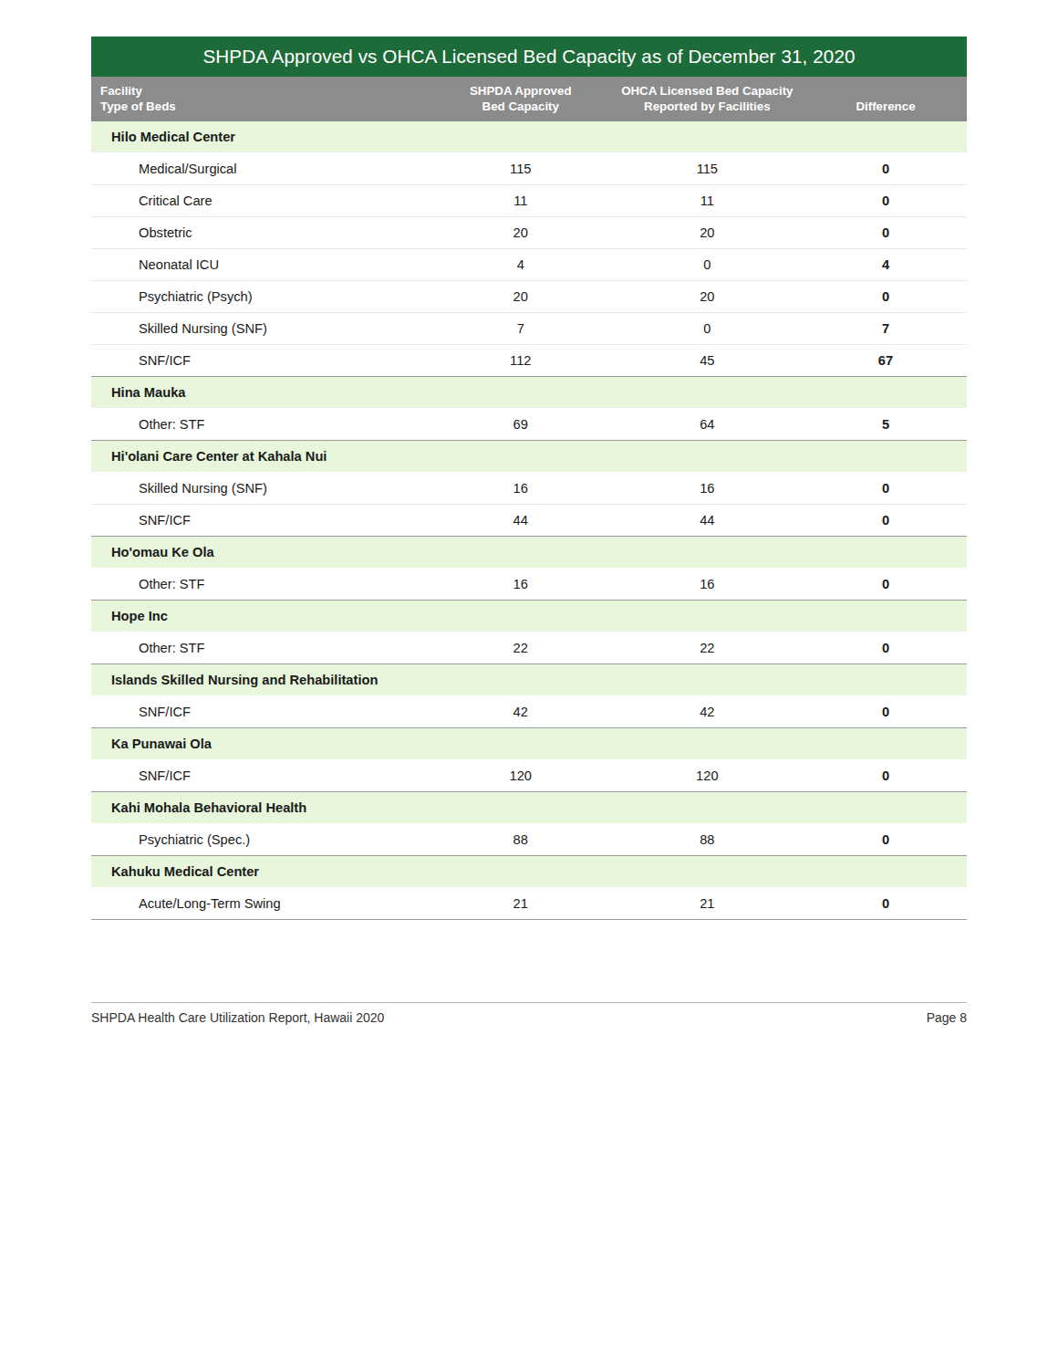SHPDA Approved vs OHCA Licensed Bed Capacity as of December 31, 2020
| Facility Type of Beds | SHPDA Approved Bed Capacity | OHCA Licensed Bed Capacity Reported by Facilities | Difference |
| --- | --- | --- | --- |
| Hilo Medical Center |
| Medical/Surgical | 115 | 115 | 0 |
| Critical Care | 11 | 11 | 0 |
| Obstetric | 20 | 20 | 0 |
| Neonatal ICU | 4 | 0 | 4 |
| Psychiatric (Psych) | 20 | 20 | 0 |
| Skilled Nursing (SNF) | 7 | 0 | 7 |
| SNF/ICF | 112 | 45 | 67 |
| Hina Mauka |
| Other: STF | 69 | 64 | 5 |
| Hi'olani Care Center at Kahala Nui |
| Skilled Nursing (SNF) | 16 | 16 | 0 |
| SNF/ICF | 44 | 44 | 0 |
| Ho'omau Ke Ola |
| Other: STF | 16 | 16 | 0 |
| Hope Inc |
| Other: STF | 22 | 22 | 0 |
| Islands Skilled Nursing and Rehabilitation |
| SNF/ICF | 42 | 42 | 0 |
| Ka Punawai Ola |
| SNF/ICF | 120 | 120 | 0 |
| Kahi Mohala Behavioral Health |
| Psychiatric (Spec.) | 88 | 88 | 0 |
| Kahuku Medical Center |
| Acute/Long-Term Swing | 21 | 21 | 0 |
SHPDA Health Care Utilization Report, Hawaii 2020 Page 8